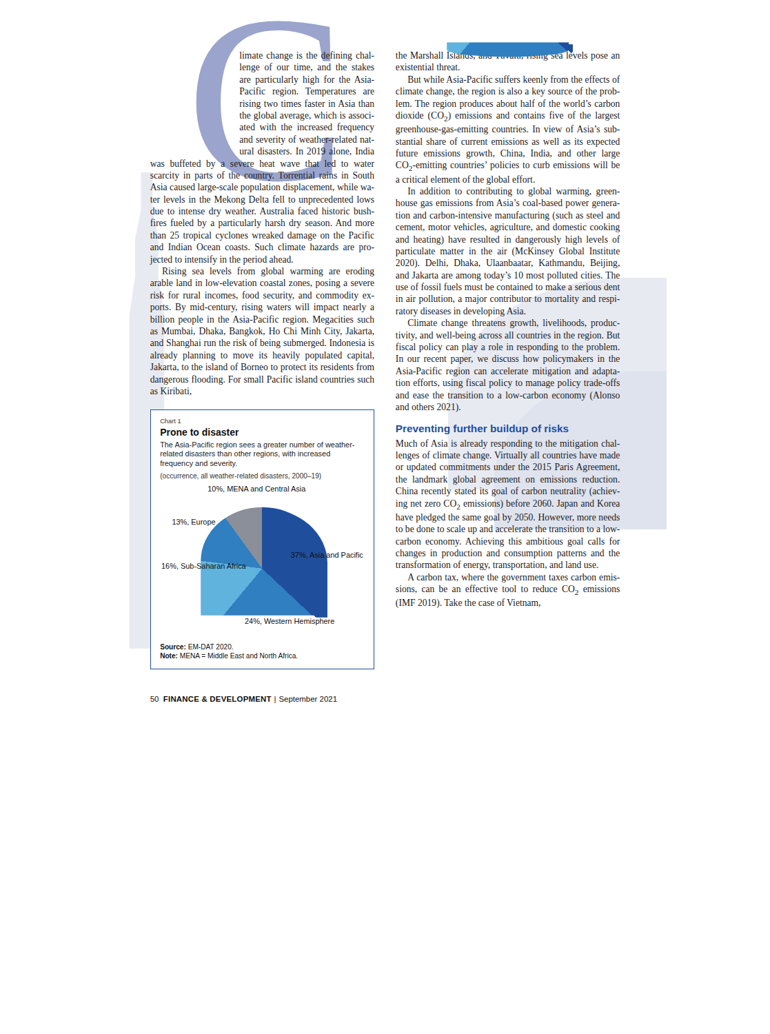C
limate change is the defining challenge of our time, and the stakes are particularly high for the Asia-Pacific region. Temperatures are rising two times faster in Asia than the global average, which is associated with the increased frequency and severity of weather-related natural disasters. In 2019 alone, India was buffeted by a severe heat wave that led to water scarcity in parts of the country. Torrential rains in South Asia caused large-scale population displacement, while water levels in the Mekong Delta fell to unprecedented lows due to intense dry weather. Australia faced historic bushfires fueled by a particularly harsh dry season. And more than 25 tropical cyclones wreaked damage on the Pacific and Indian Ocean coasts. Such climate hazards are projected to intensify in the period ahead.
Rising sea levels from global warming are eroding arable land in low-elevation coastal zones, posing a severe risk for rural incomes, food security, and commodity exports. By mid-century, rising waters will impact nearly a billion people in the Asia-Pacific region. Megacities such as Mumbai, Dhaka, Bangkok, Ho Chi Minh City, Jakarta, and Shanghai run the risk of being submerged. Indonesia is already planning to move its heavily populated capital, Jakarta, to the island of Borneo to protect its residents from dangerous flooding. For small Pacific island countries such as Kiribati,
Chart 1
Prone to disaster
The Asia-Pacific region sees a greater number of weather-related disasters than other regions, with increased frequency and severity.
(occurrence, all weather-related disasters, 2000–19)
10%, MENA and Central Asia
13%, Europe
16%, Sub-Saharan Africa
24%, Western Hemisphere
37%, Asia and Pacific
Source: EM-DAT 2020.
Note: MENA = Middle East and North Africa.
the Marshall Islands, and Tuvalu, rising sea levels pose an existential threat.
But while Asia-Pacific suffers keenly from the effects of climate change, the region is also a key source of the problem. The region produces about half of the world’s carbon dioxide (CO2) emissions and contains five of the largest greenhouse-gas-emitting countries. In view of Asia’s substantial share of current emissions as well as its expected future emissions growth, China, India, and other large CO2-emitting countries’ policies to curb emissions will be a critical element of the global effort.
In addition to contributing to global warming, greenhouse gas emissions from Asia’s coal-based power generation and carbon-intensive manufacturing (such as steel and cement, motor vehicles, agriculture, and domestic cooking and heating) have resulted in dangerously high levels of particulate matter in the air (McKinsey Global Institute 2020). Delhi, Dhaka, Ulaanbaatar, Kathmandu, Beijing, and Jakarta are among today’s 10 most polluted cities. The use of fossil fuels must be contained to make a serious dent in air pollution, a major contributor to mortality and respiratory diseases in developing Asia.
Climate change threatens growth, livelihoods, productivity, and well-being across all countries in the region. But fiscal policy can play a role in responding to the problem. In our recent paper, we discuss how policymakers in the Asia-Pacific region can accelerate mitigation and adaptation efforts, using fiscal policy to manage policy trade-offs and ease the transition to a low-carbon economy (Alonso and others 2021).
Preventing further buildup of risks
Much of Asia is already responding to the mitigation challenges of climate change. Virtually all countries have made or updated commitments under the 2015 Paris Agreement, the landmark global agreement on emissions reduction. China recently stated its goal of carbon neutrality (achieving net zero CO2 emissions) before 2060. Japan and Korea have pledged the same goal by 2050. However, more needs to be done to scale up and accelerate the transition to a low-carbon economy. Achieving this ambitious goal calls for changes in production and consumption patterns and the transformation of energy, transportation, and land use.
A carbon tax, where the government taxes carbon emissions, can be an effective tool to reduce CO2 emissions (IMF 2019). Take the case of Vietnam,
50 FINANCE & DEVELOPMENT|September 2021